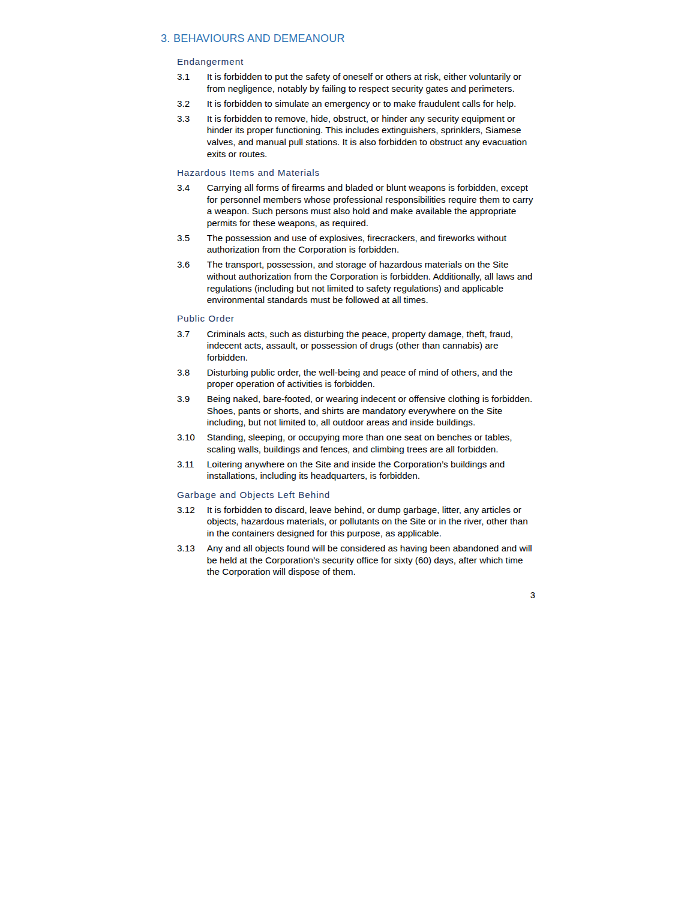3. BEHAVIOURS AND DEMEANOUR
Endangerment
3.1
It is forbidden to put the safety of oneself or others at risk, either voluntarily or from negligence, notably by failing to respect security gates and perimeters.
3.2
It is forbidden to simulate an emergency or to make fraudulent calls for help.
3.3
It is forbidden to remove, hide, obstruct, or hinder any security equipment or hinder its proper functioning. This includes extinguishers, sprinklers, Siamese valves, and manual pull stations. It is also forbidden to obstruct any evacuation exits or routes.
Hazardous Items and Materials
3.4
Carrying all forms of firearms and bladed or blunt weapons is forbidden, except for personnel members whose professional responsibilities require them to carry a weapon. Such persons must also hold and make available the appropriate permits for these weapons, as required.
3.5
The possession and use of explosives, firecrackers, and fireworks without authorization from the Corporation is forbidden.
3.6
The transport, possession, and storage of hazardous materials on the Site without authorization from the Corporation is forbidden. Additionally, all laws and regulations (including but not limited to safety regulations) and applicable environmental standards must be followed at all times.
Public Order
3.7
Criminals acts, such as disturbing the peace, property damage, theft, fraud, indecent acts, assault, or possession of drugs (other than cannabis) are forbidden.
3.8
Disturbing public order, the well-being and peace of mind of others, and the proper operation of activities is forbidden.
3.9
Being naked, bare-footed, or wearing indecent or offensive clothing is forbidden. Shoes, pants or shorts, and shirts are mandatory everywhere on the Site including, but not limited to, all outdoor areas and inside buildings.
3.10
Standing, sleeping, or occupying more than one seat on benches or tables, scaling walls, buildings and fences, and climbing trees are all forbidden.
3.11
Loitering anywhere on the Site and inside the Corporation’s buildings and installations, including its headquarters, is forbidden.
Garbage and Objects Left Behind
3.12
It is forbidden to discard, leave behind, or dump garbage, litter, any articles or objects, hazardous materials, or pollutants on the Site or in the river, other than in the containers designed for this purpose, as applicable.
3.13
Any and all objects found will be considered as having been abandoned and will be held at the Corporation’s security office for sixty (60) days, after which time the Corporation will dispose of them.
3